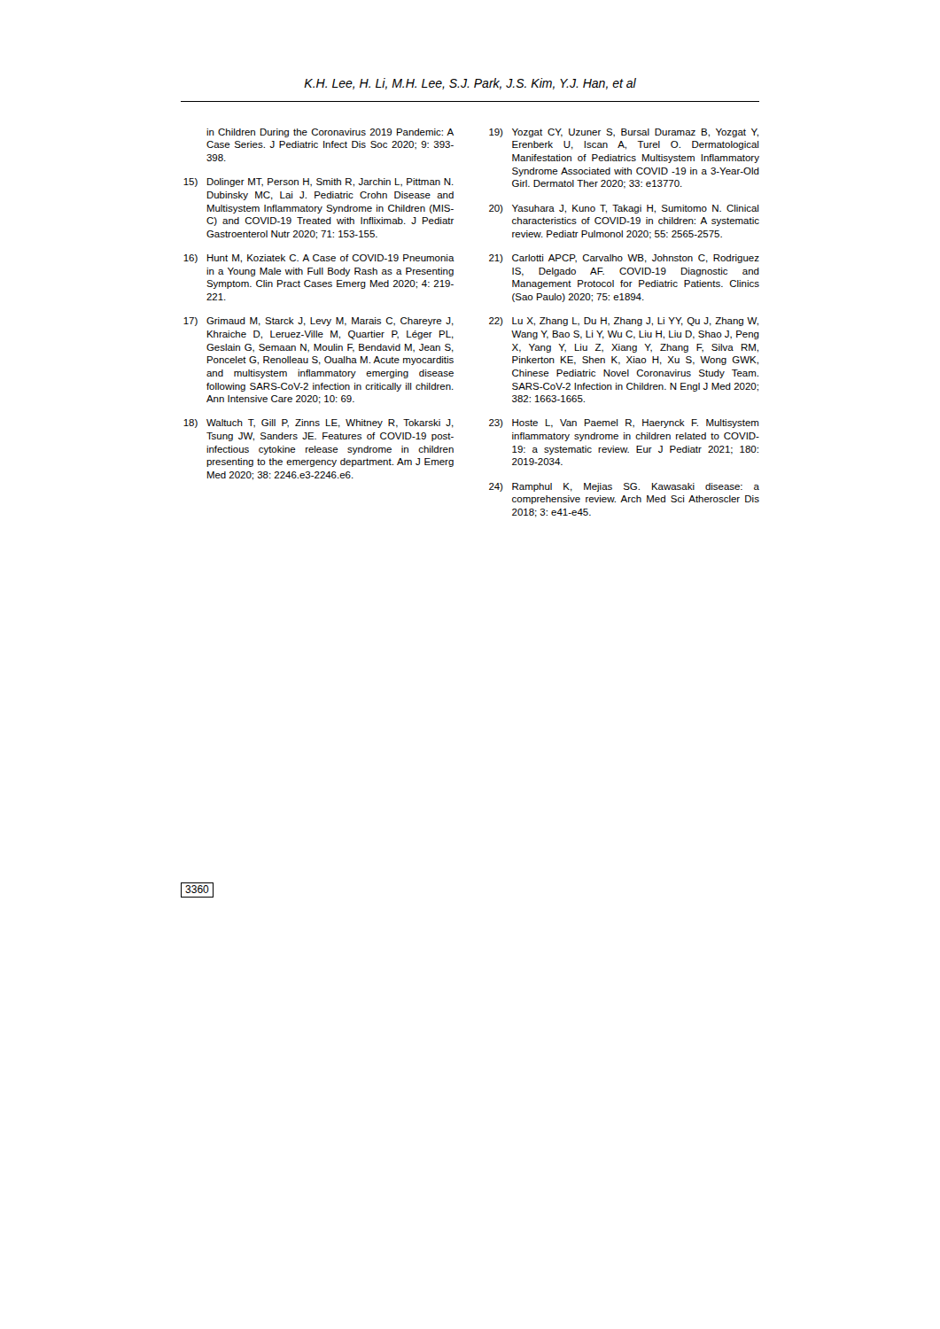K.H. Lee, H. Li, M.H. Lee, S.J. Park, J.S. Kim, Y.J. Han, et al
in Children During the Coronavirus 2019 Pandemic: A Case Series. J Pediatric Infect Dis Soc 2020; 9: 393-398.
15) Dolinger MT, Person H, Smith R, Jarchin L, Pittman N. Dubinsky MC, Lai J. Pediatric Crohn Disease and Multisystem Inflammatory Syndrome in Children (MIS-C) and COVID-19 Treated with Infliximab. J Pediatr Gastroenterol Nutr 2020; 71: 153-155.
16) Hunt M, Koziatek C. A Case of COVID-19 Pneumonia in a Young Male with Full Body Rash as a Presenting Symptom. Clin Pract Cases Emerg Med 2020; 4: 219-221.
17) Grimaud M, Starck J, Levy M, Marais C, Chareyre J, Khraiche D, Leruez-Ville M, Quartier P, Léger PL, Geslain G, Semaan N, Moulin F, Bendavid M, Jean S, Poncelet G, Renolleau S, Oualha M. Acute myocarditis and multisystem inflammatory emerging disease following SARS-CoV-2 infection in critically ill children. Ann Intensive Care 2020; 10: 69.
18) Waltuch T, Gill P, Zinns LE, Whitney R, Tokarski J, Tsung JW, Sanders JE. Features of COVID-19 post-infectious cytokine release syndrome in children presenting to the emergency department. Am J Emerg Med 2020; 38: 2246.e3-2246.e6.
19) Yozgat CY, Uzuner S, Bursal Duramaz B, Yozgat Y, Erenberk U, Iscan A, Turel O. Dermatological Manifestation of Pediatrics Multisystem Inflammatory Syndrome Associated with COVID -19 in a 3-Year-Old Girl. Dermatol Ther 2020; 33: e13770.
20) Yasuhara J, Kuno T, Takagi H, Sumitomo N. Clinical characteristics of COVID-19 in children: A systematic review. Pediatr Pulmonol 2020; 55: 2565-2575.
21) Carlotti APCP, Carvalho WB, Johnston C, Rodriguez IS, Delgado AF. COVID-19 Diagnostic and Management Protocol for Pediatric Patients. Clinics (Sao Paulo) 2020; 75: e1894.
22) Lu X, Zhang L, Du H, Zhang J, Li YY, Qu J, Zhang W, Wang Y, Bao S, Li Y, Wu C, Liu H, Liu D, Shao J, Peng X, Yang Y, Liu Z, Xiang Y, Zhang F, Silva RM, Pinkerton KE, Shen K, Xiao H, Xu S, Wong GWK, Chinese Pediatric Novel Coronavirus Study Team. SARS-CoV-2 Infection in Children. N Engl J Med 2020; 382: 1663-1665.
23) Hoste L, Van Paemel R, Haerynck F. Multisystem inflammatory syndrome in children related to COVID-19: a systematic review. Eur J Pediatr 2021; 180: 2019-2034.
24) Ramphul K, Mejias SG. Kawasaki disease: a comprehensive review. Arch Med Sci Atheroscler Dis 2018; 3: e41-e45.
3360